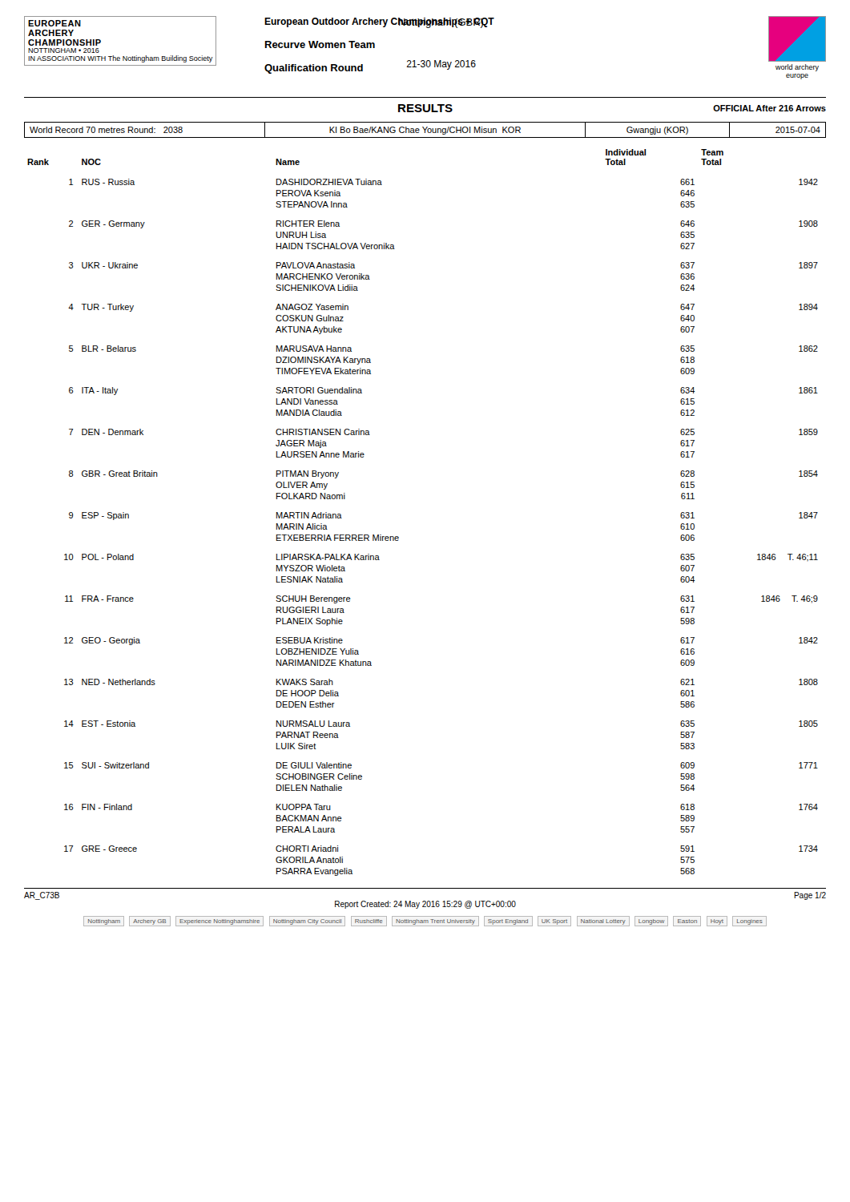EUROPEAN
ARCHERY
CHAMPIONSHIP
NOTTINGHAM • 2016
IN ASSOCIATION WITH The Nottingham Building Society
Nottingham (GBR)
21-30 May 2016
European Outdoor Archery Championships + CQT
Recurve Women Team
Qualification Round
world archery
europe
RESULTS
OFFICIAL After 216 Arrows
| World Record 70 metres Round: 2038 | KI Bo Bae/KANG Chae Young/CHOI Misun KOR | Gwangju (KOR) | 2015-07-04 |
| Rank | NOC | Name | Individual Total | Team Total |
| --- | --- | --- | --- | --- |
| 1 | RUS - Russia | DASHIDORZHIEVA Tuiana | 661 | 1942 |
| | | PEROVA Ksenia | 646 | |
| | | STEPANOVA Inna | 635 | |
| 2 | GER - Germany | RICHTER Elena | 646 | 1908 |
| | | UNRUH Lisa | 635 | |
| | | HAIDN TSCHALOVA Veronika | 627 | |
| 3 | UKR - Ukraine | PAVLOVA Anastasia | 637 | 1897 |
| | | MARCHENKO Veronika | 636 | |
| | | SICHENIKOVA Lidiia | 624 | |
| 4 | TUR - Turkey | ANAGOZ Yasemin | 647 | 1894 |
| | | COSKUN Gulnaz | 640 | |
| | | AKTUNA Aybuke | 607 | |
| 5 | BLR - Belarus | MARUSAVA Hanna | 635 | 1862 |
| | | DZIOMINSKAYA Karyna | 618 | |
| | | TIMOFEYEVA Ekaterina | 609 | |
| 6 | ITA - Italy | SARTORI Guendalina | 634 | 1861 |
| | | LANDI Vanessa | 615 | |
| | | MANDIA Claudia | 612 | |
| 7 | DEN - Denmark | CHRISTIANSEN Carina | 625 | 1859 |
| | | JAGER Maja | 617 | |
| | | LAURSEN Anne Marie | 617 | |
| 8 | GBR - Great Britain | PITMAN Bryony | 628 | 1854 |
| | | OLIVER Amy | 615 | |
| | | FOLKARD Naomi | 611 | |
| 9 | ESP - Spain | MARTIN Adriana | 631 | 1847 |
| | | MARIN Alicia | 610 | |
| | | ETXEBERRIA FERRER Mirene | 606 | |
| 10 | POL - Poland | LIPIARSKA-PALKA Karina | 635 | 1846 T. 46;11 |
| | | MYSZOR Wioleta | 607 | |
| | | LESNIAK Natalia | 604 | |
| 11 | FRA - France | SCHUH Berengere | 631 | 1846 T. 46;9 |
| | | RUGGIERI Laura | 617 | |
| | | PLANEIX Sophie | 598 | |
| 12 | GEO - Georgia | ESEBUA Kristine | 617 | 1842 |
| | | LOBZHENIDZE Yulia | 616 | |
| | | NARIMANIDZE Khatuna | 609 | |
| 13 | NED - Netherlands | KWAKS Sarah | 621 | 1808 |
| | | DE HOOP Delia | 601 | |
| | | DEDEN Esther | 586 | |
| 14 | EST - Estonia | NURMSALU Laura | 635 | 1805 |
| | | PARNAT Reena | 587 | |
| | | LUIK Siret | 583 | |
| 15 | SUI - Switzerland | DE GIULI Valentine | 609 | 1771 |
| | | SCHOBINGER Celine | 598 | |
| | | DIELEN Nathalie | 564 | |
| 16 | FIN - Finland | KUOPPA Taru | 618 | 1764 |
| | | BACKMAN Anne | 589 | |
| | | PERALA Laura | 557 | |
| 17 | GRE - Greece | CHORTI Ariadni | 591 | 1734 |
| | | GKORILA Anatoli | 575 | |
| | | PSARRA Evangelia | 568 | |
AR_C73B
Report Created: 24 May 2016 15:29 @ UTC+00:00
Page 1/2
Nottingham Archery GB Experience Nottinghamshire Nottingham City Council Rushcliffe Nottingham Trent University Sport England UK Sport National Lottery Longbow Easton Hoyt Longines